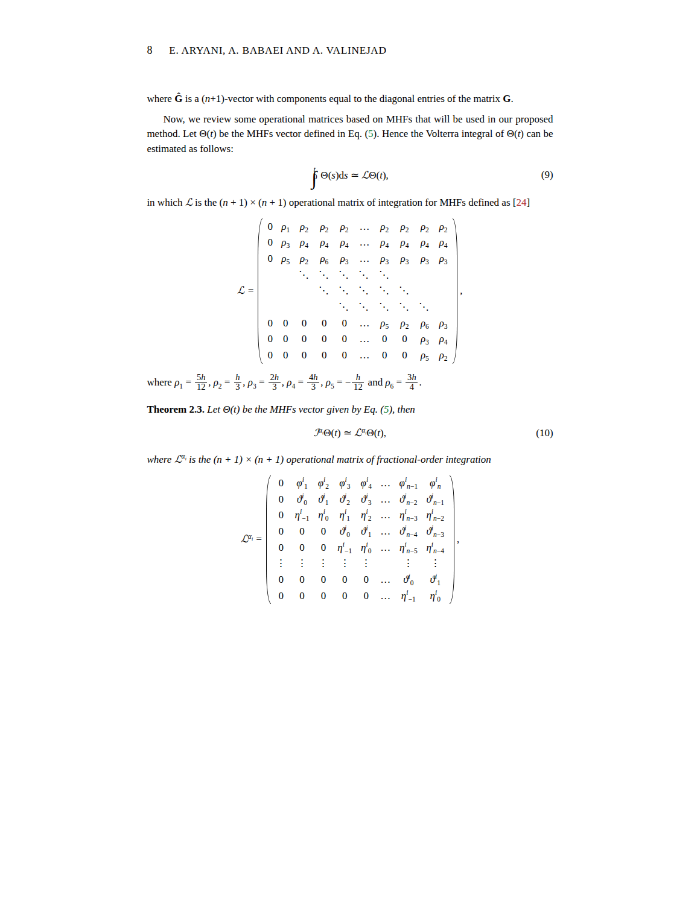8 E. ARYANI, A. BABAEI AND A. VALINEJAD
where Ĝ is a (n+1)-vector with components equal to the diagonal entries of the matrix G.
Now, we review some operational matrices based on MHFs that will be used in our proposed method. Let Θ(t) be the MHFs vector defined in Eq. (5). Hence the Volterra integral of Θ(t) can be estimated as follows:
∫t 0 Θ(s)ds ≃ ℒΘ(t), (9)
in which ℒ is the (n + 1) × (n + 1) operational matrix of integration for MHFs defined as [24]
ℒ =
| 0 | ρ 1 | ρ 2 | ρ 2 | ρ 2 | … | ρ 2 | ρ 2 | ρ 2 | ρ 2 |
| 0 | ρ 3 | ρ 4 | ρ 4 | ρ 4 | … | ρ 4 | ρ 4 | ρ 4 | ρ 4 |
| 0 | ρ 5 | ρ 2 | ρ 6 | ρ 3 | … | ρ 3 | ρ 3 | ρ 3 | ρ 3 |
| | | ⋱ | ⋱ | ⋱ | ⋱ | ⋱ | | | |
| | | | ⋱ | ⋱ | ⋱ | ⋱ | ⋱ | | |
| | | | | ⋱ | ⋱ | ⋱ | ⋱ | ⋱ | |
| 0 | 0 | 0 | 0 | 0 | … | ρ 5 | ρ 2 | ρ 6 | ρ 3 |
| 0 | 0 | 0 | 0 | 0 | … | 0 | 0 | ρ 3 | ρ 4 |
| 0 | 0 | 0 | 0 | 0 | … | 0 | 0 | ρ 5 | ρ 2 |
,
where ρ1 = 5h 12, ρ2 = h 3, ρ3 = 2h 3, ρ4 = 4h 3, ρ5 = −h 12 and ρ6 = 3h 4.
Theorem 2.3. Let Θ(t) be the MHFs vector given by Eq. (5), then
ℐαiΘ(t) ≃ ℒαiΘ(t), (10)
where ℒαi is the (n + 1) × (n + 1) operational matrix of fractional-order integration
ℒαi =
| 0 | φ i 1 | φ i 2 | φ i 3 | φ i 4 | … | φ i n −1 | φ i n |
| 0 | ϑ i 0 | ϑ i 1 | ϑ i 2 | ϑ i 3 | … | ϑ i n −2 | ϑ i n −1 |
| 0 | η i −1 | η i 0 | η i 1 | η i 2 | … | η i n −3 | η i n −2 |
| 0 | 0 | 0 | ϑ i 0 | ϑ i 1 | … | ϑ i n −4 | ϑ i n −3 |
| 0 | 0 | 0 | η i −1 | η i 0 | … | η i n −5 | η i n −4 |
| ⋮ | ⋮ | ⋮ | ⋮ | ⋮ | | ⋮ | ⋮ |
| 0 | 0 | 0 | 0 | 0 | … | ϑ i 0 | ϑ i 1 |
| 0 | 0 | 0 | 0 | 0 | … | η i −1 | η i 0 |
,